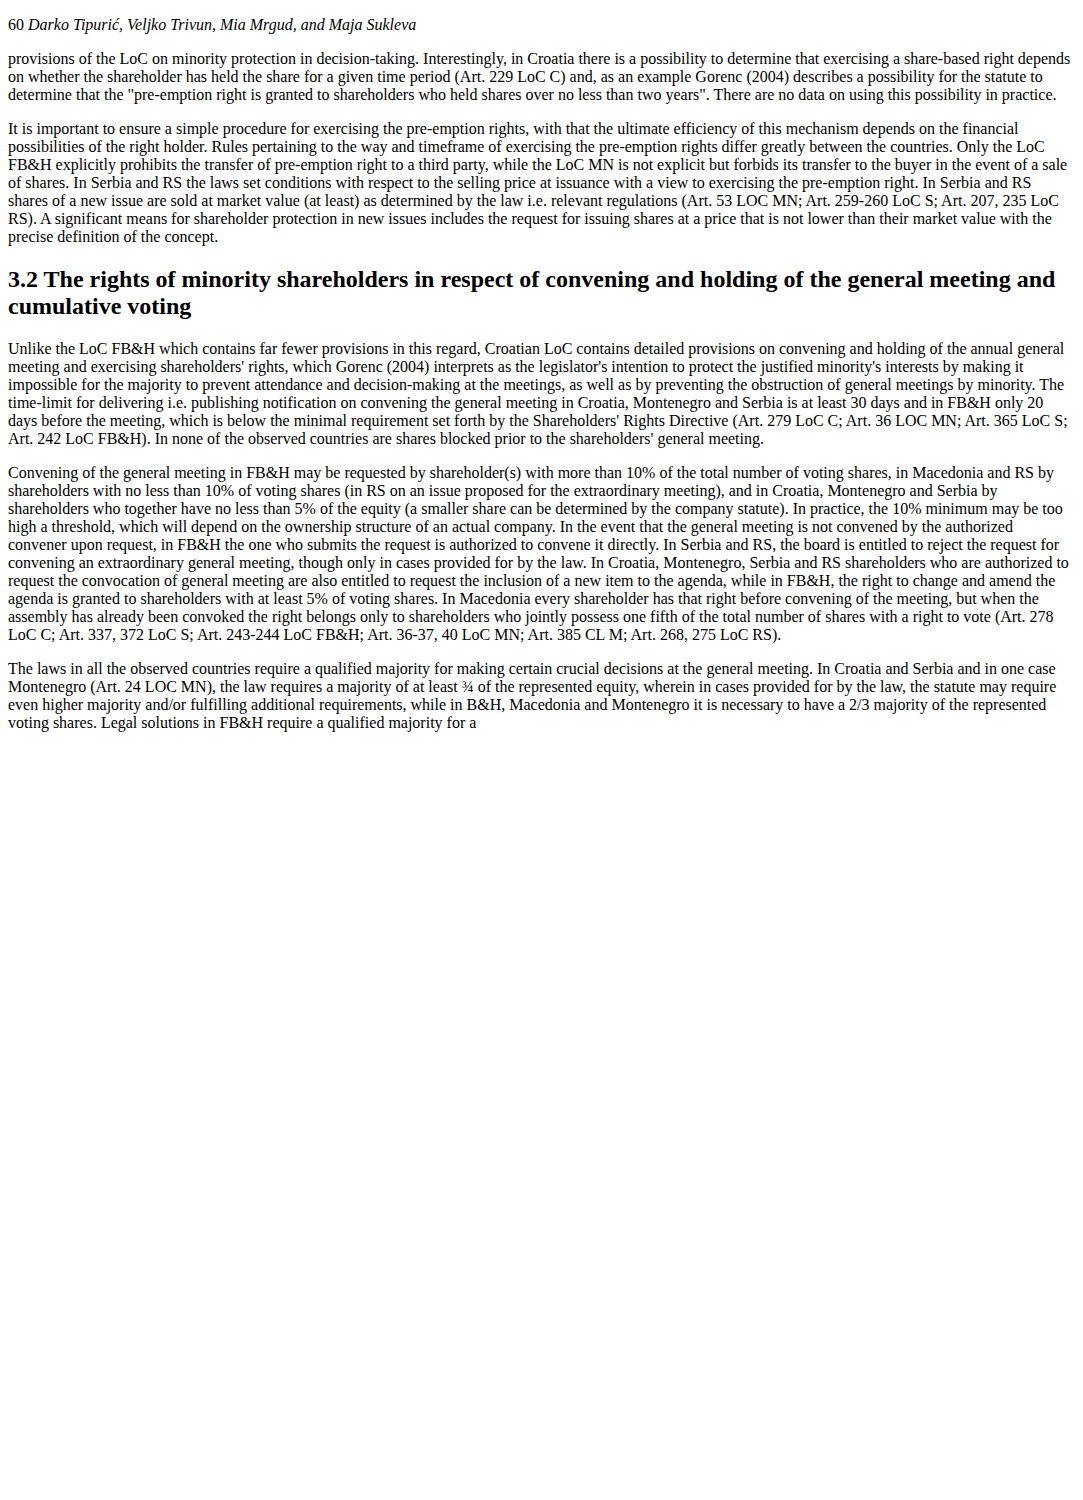60 Darko Tipurić, Veljko Trivun, Mia Mrgud, and Maja Sukleva
provisions of the LoC on minority protection in decision-taking. Interestingly, in Croatia there is a possibility to determine that exercising a share-based right depends on whether the shareholder has held the share for a given time period (Art. 229 LoC C) and, as an example Gorenc (2004) describes a possibility for the statute to determine that the "pre-emption right is granted to shareholders who held shares over no less than two years". There are no data on using this possibility in practice.
It is important to ensure a simple procedure for exercising the pre-emption rights, with that the ultimate efficiency of this mechanism depends on the financial possibilities of the right holder. Rules pertaining to the way and timeframe of exercising the pre-emption rights differ greatly between the countries. Only the LoC FB&H explicitly prohibits the transfer of pre-emption right to a third party, while the LoC MN is not explicit but forbids its transfer to the buyer in the event of a sale of shares. In Serbia and RS the laws set conditions with respect to the selling price at issuance with a view to exercising the pre-emption right. In Serbia and RS shares of a new issue are sold at market value (at least) as determined by the law i.e. relevant regulations (Art. 53 LOC MN; Art. 259-260 LoC S; Art. 207, 235 LoC RS). A significant means for shareholder protection in new issues includes the request for issuing shares at a price that is not lower than their market value with the precise definition of the concept.
3.2 The rights of minority shareholders in respect of convening and holding of the general meeting and cumulative voting
Unlike the LoC FB&H which contains far fewer provisions in this regard, Croatian LoC contains detailed provisions on convening and holding of the annual general meeting and exercising shareholders' rights, which Gorenc (2004) interprets as the legislator's intention to protect the justified minority's interests by making it impossible for the majority to prevent attendance and decision-making at the meetings, as well as by preventing the obstruction of general meetings by minority. The time-limit for delivering i.e. publishing notification on convening the general meeting in Croatia, Montenegro and Serbia is at least 30 days and in FB&H only 20 days before the meeting, which is below the minimal requirement set forth by the Shareholders' Rights Directive (Art. 279 LoC C; Art. 36 LOC MN; Art. 365 LoC S; Art. 242 LoC FB&H). In none of the observed countries are shares blocked prior to the shareholders' general meeting.
Convening of the general meeting in FB&H may be requested by shareholder(s) with more than 10% of the total number of voting shares, in Macedonia and RS by shareholders with no less than 10% of voting shares (in RS on an issue proposed for the extraordinary meeting), and in Croatia, Montenegro and Serbia by shareholders who together have no less than 5% of the equity (a smaller share can be determined by the company statute). In practice, the 10% minimum may be too high a threshold, which will depend on the ownership structure of an actual company. In the event that the general meeting is not convened by the authorized convener upon request, in FB&H the one who submits the request is authorized to convene it directly. In Serbia and RS, the board is entitled to reject the request for convening an extraordinary general meeting, though only in cases provided for by the law. In Croatia, Montenegro, Serbia and RS shareholders who are authorized to request the convocation of general meeting are also entitled to request the inclusion of a new item to the agenda, while in FB&H, the right to change and amend the agenda is granted to shareholders with at least 5% of voting shares. In Macedonia every shareholder has that right before convening of the meeting, but when the assembly has already been convoked the right belongs only to shareholders who jointly possess one fifth of the total number of shares with a right to vote (Art. 278 LoC C; Art. 337, 372 LoC S; Art. 243-244 LoC FB&H; Art. 36-37, 40 LoC MN; Art. 385 CL M; Art. 268, 275 LoC RS).
The laws in all the observed countries require a qualified majority for making certain crucial decisions at the general meeting. In Croatia and Serbia and in one case Montenegro (Art. 24 LOC MN), the law requires a majority of at least ¾ of the represented equity, wherein in cases provided for by the law, the statute may require even higher majority and/or fulfilling additional requirements, while in B&H, Macedonia and Montenegro it is necessary to have a 2/3 majority of the represented voting shares. Legal solutions in FB&H require a qualified majority for a